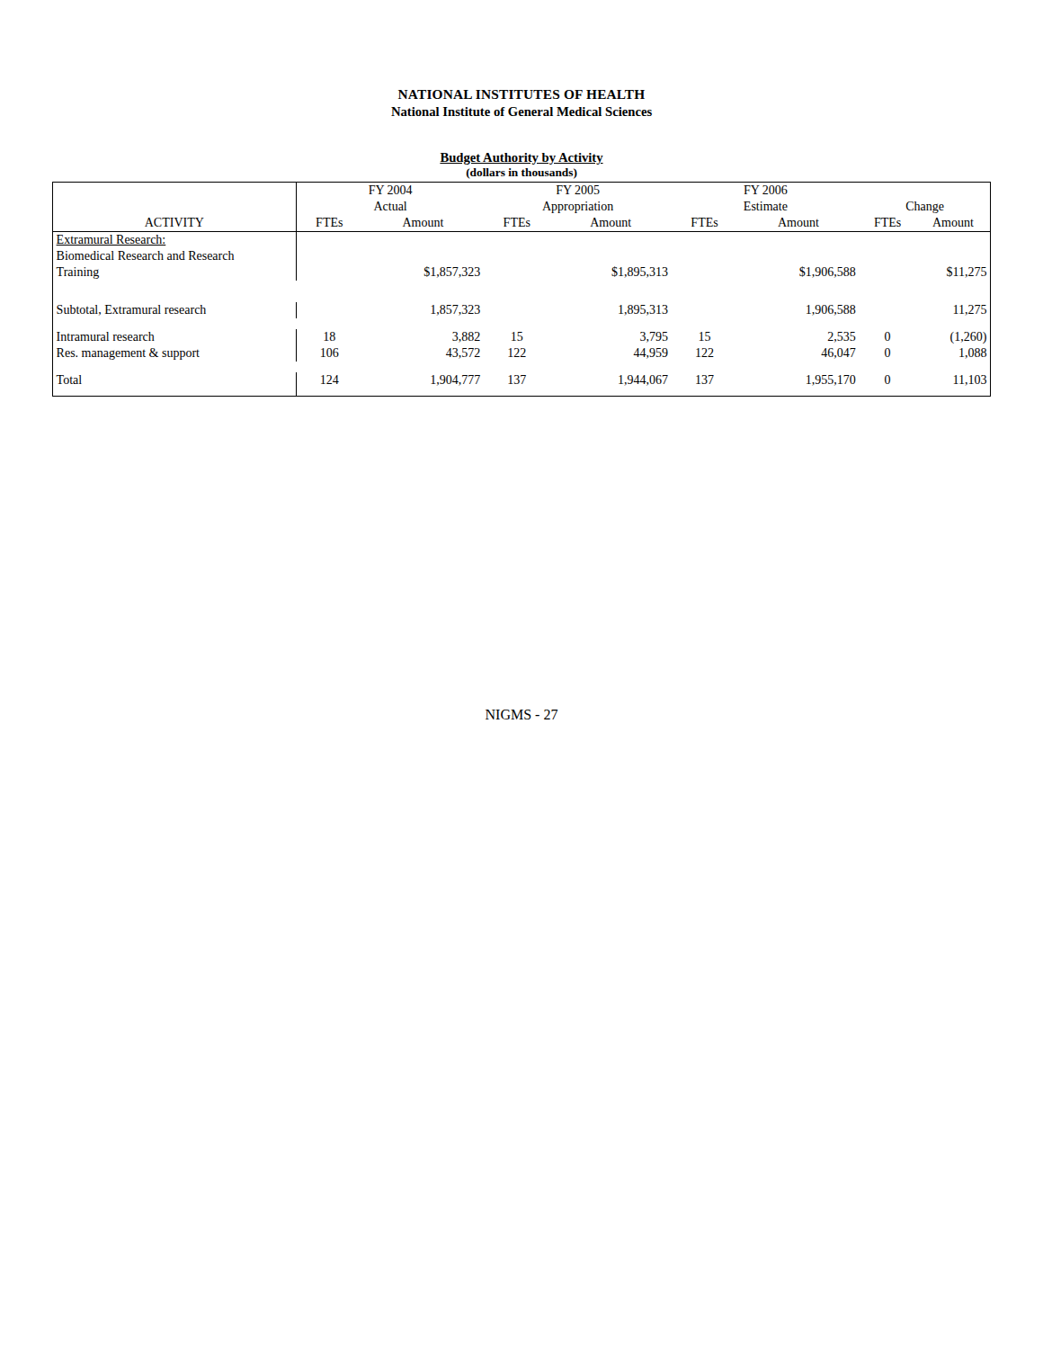NATIONAL INSTITUTES OF HEALTH
National Institute of General Medical Sciences
Budget Authority by Activity
(dollars in thousands)
| | FY 2004 | FY 2005 | FY 2006 | |
| | Actual | Appropriation | Estimate | Change |
| ACTIVITY | FTEs | Amount | FTEs | Amount | FTEs | Amount | FTEs | Amount |
| Extramural Research: | | | | | | | | |
| Biomedical Research and Research | | | | | | | | |
| Training | | $1,857,323 | | $1,895,313 | | $1,906,588 | | $11,275 |
| Subtotal, Extramural research | | 1,857,323 | | 1,895,313 | | 1,906,588 | | 11,275 |
| Intramural research | 18 | 3,882 | 15 | 3,795 | 15 | 2,535 | 0 | (1,260) |
| Res. management & support | 106 | 43,572 | 122 | 44,959 | 122 | 46,047 | 0 | 1,088 |
| Total | 124 | 1,904,777 | 137 | 1,944,067 | 137 | 1,955,170 | 0 | 11,103 |
NIGMS - 27